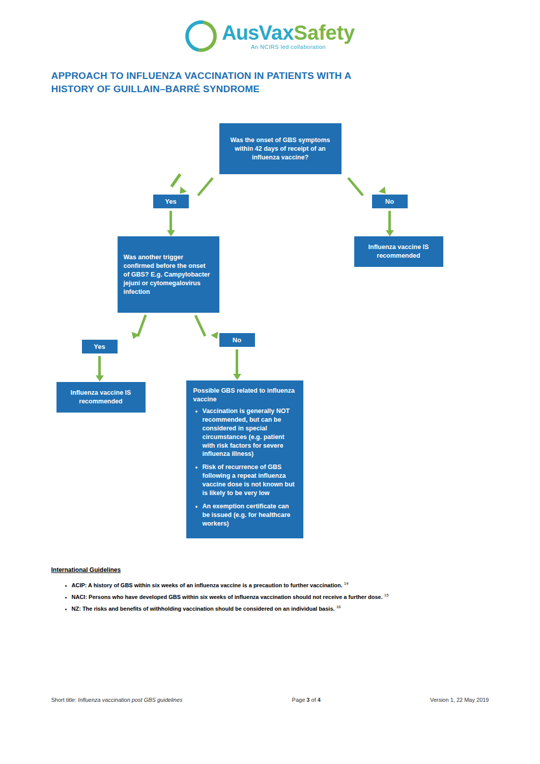Aus Vax Safety
An NCIRS led collaboration
APPROACH TO INFLUENZA VACCINATION IN PATIENTS WITH A
HISTORY OF GUILLAIN–BARRÉ SYNDROME
Was the onset of GBS symptoms within 42 days of receipt of an influenza vaccine?
Yes
No
Influenza vaccine IS recommended
Was another trigger confirmed before the onset of GBS? E.g. Campylobacter jejuni or cytomegalovirus infection
Yes
No
Influenza vaccine IS recommended
Possible GBS related to influenza vaccine
Vaccination is generally NOT recommended, but can be considered in special circumstances (e.g. patient with risk factors for severe influenza illness)
Risk of recurrence of GBS following a repeat influenza vaccine dose is not known but is likely to be very low
An exemption certificate can be issued (e.g. for healthcare workers)
International Guidelines
ACIP: A history of GBS within six weeks of an influenza vaccine is a precaution to further vaccination. 14
NACI: Persons who have developed GBS within six weeks of influenza vaccination should not receive a further dose. 15
NZ: The risks and benefits of withholding vaccination should be considered on an individual basis. 16
Short title: Influenza vaccination post GBS guidelines
Page 3 of 4
Version 1, 22 May 2019